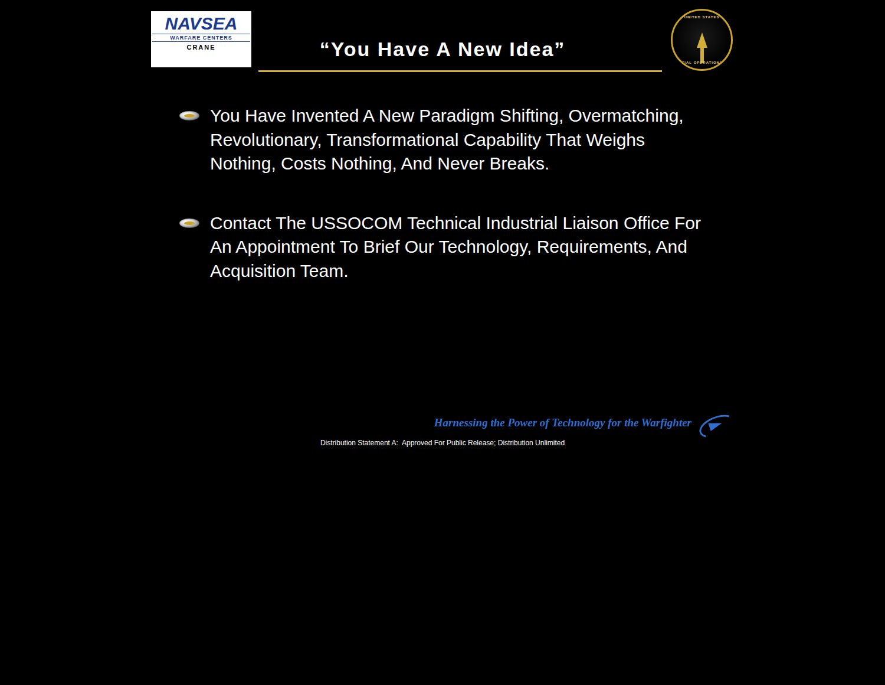NAVSEA
WARFARE CENTERS
CRANE
UNITED STATES
SPECIAL OPERATIONS COMMAND
“You Have A New Idea”
You Have Invented A New Paradigm Shifting, Overmatching, Revolutionary, Transformational Capability That Weighs Nothing, Costs Nothing, And Never Breaks.
Contact The USSOCOM Technical Industrial Liaison Office For An Appointment To Brief Our Technology, Requirements, And Acquisition Team.
Harnessing the Power of Technology for the Warfighter
Distribution Statement A: Approved For Public Release; Distribution Unlimited